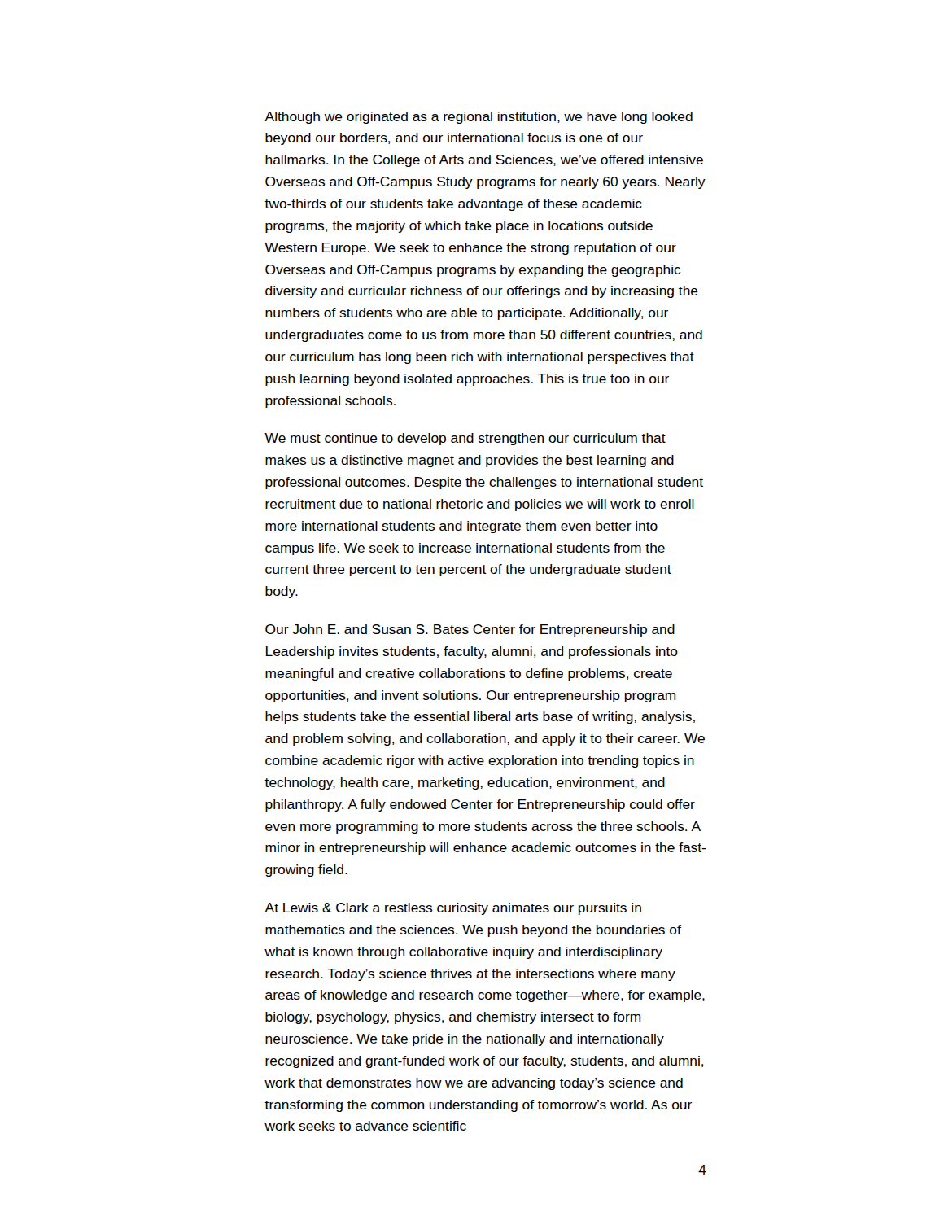Although we originated as a regional institution, we have long looked beyond our borders, and our international focus is one of our hallmarks. In the College of Arts and Sciences, we’ve offered intensive Overseas and Off-Campus Study programs for nearly 60 years. Nearly two-thirds of our students take advantage of these academic programs, the majority of which take place in locations outside Western Europe. We seek to enhance the strong reputation of our Overseas and Off-Campus programs by expanding the geographic diversity and curricular richness of our offerings and by increasing the numbers of students who are able to participate. Additionally, our undergraduates come to us from more than 50 different countries, and our curriculum has long been rich with international perspectives that push learning beyond isolated approaches. This is true too in our professional schools.
We must continue to develop and strengthen our curriculum that makes us a distinctive magnet and provides the best learning and professional outcomes. Despite the challenges to international student recruitment due to national rhetoric and policies we will work to enroll more international students and integrate them even better into campus life. We seek to increase international students from the current three percent to ten percent of the undergraduate student body.
Our John E. and Susan S. Bates Center for Entrepreneurship and Leadership invites students, faculty, alumni, and professionals into meaningful and creative collaborations to define problems, create opportunities, and invent solutions. Our entrepreneurship program helps students take the essential liberal arts base of writing, analysis, and problem solving, and collaboration, and apply it to their career. We combine academic rigor with active exploration into trending topics in technology, health care, marketing, education, environment, and philanthropy. A fully endowed Center for Entrepreneurship could offer even more programming to more students across the three schools. A minor in entrepreneurship will enhance academic outcomes in the fast-growing field.
At Lewis & Clark a restless curiosity animates our pursuits in mathematics and the sciences. We push beyond the boundaries of what is known through collaborative inquiry and interdisciplinary research. Today’s science thrives at the intersections where many areas of knowledge and research come together—where, for example, biology, psychology, physics, and chemistry intersect to form neuroscience. We take pride in the nationally and internationally recognized and grant-funded work of our faculty, students, and alumni, work that demonstrates how we are advancing today’s science and transforming the common understanding of tomorrow’s world. As our work seeks to advance scientific
4